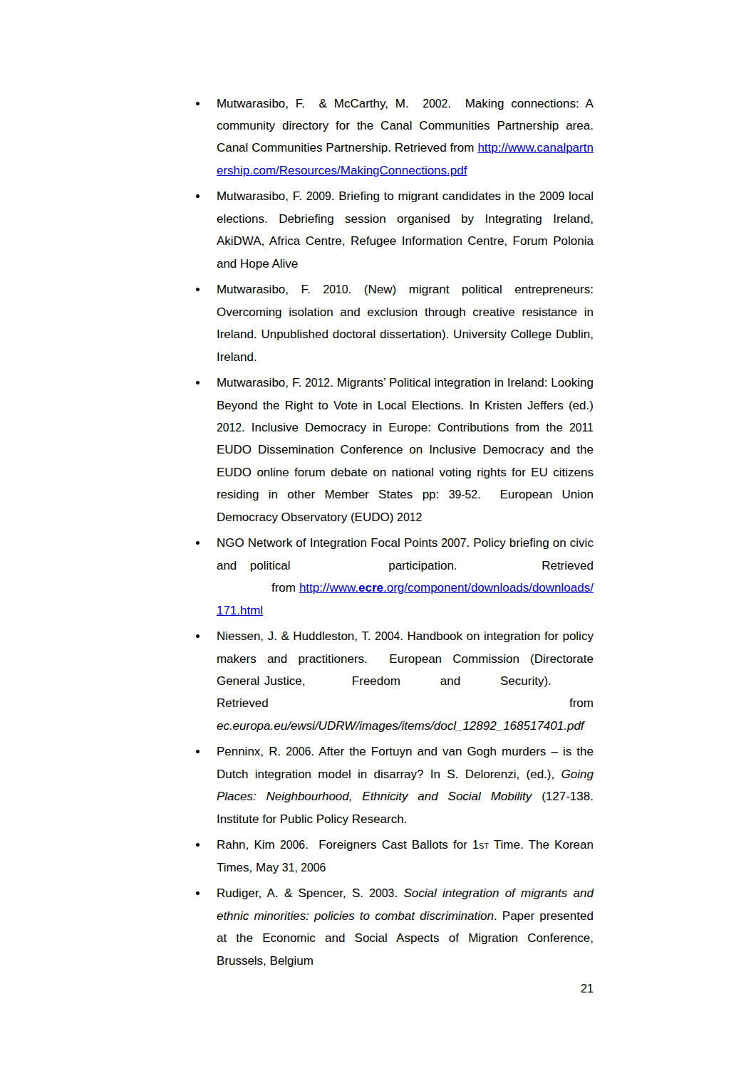Mutwarasibo, F. & McCarthy, M. 2002. Making connections: A community directory for the Canal Communities Partnership area. Canal Communities Partnership. Retrieved from http://www.canalpartnership.com/Resources/MakingConnections.pdf
Mutwarasibo, F. 2009. Briefing to migrant candidates in the 2009 local elections. Debriefing session organised by Integrating Ireland, AkiDWA, Africa Centre, Refugee Information Centre, Forum Polonia and Hope Alive
Mutwarasibo, F. 2010. (New) migrant political entrepreneurs: Overcoming isolation and exclusion through creative resistance in Ireland. Unpublished doctoral dissertation). University College Dublin, Ireland.
Mutwarasibo, F. 2012. Migrants’ Political integration in Ireland: Looking Beyond the Right to Vote in Local Elections. In Kristen Jeffers (ed.) 2012. Inclusive Democracy in Europe: Contributions from the 2011 EUDO Dissemination Conference on Inclusive Democracy and the EUDO online forum debate on national voting rights for EU citizens residing in other Member States pp: 39-52. European Union Democracy Observatory (EUDO) 2012
NGO Network of Integration Focal Points 2007. Policy briefing on civic and political participation. Retrieved from http://www.ecre.org/component/downloads/downloads/171.html
Niessen, J. & Huddleston, T. 2004. Handbook on integration for policy makers and practitioners. European Commission (Directorate General Justice, Freedom and Security). Retrieved from ec.europa.eu/ewsi/UDRW/images/items/docl_12892_168517401.pdf
Penninx, R. 2006. After the Fortuyn and van Gogh murders – is the Dutch integration model in disarray? In S. Delorenzi, (ed.), Going Places: Neighbourhood, Ethnicity and Social Mobility (127-138. Institute for Public Policy Research.
Rahn, Kim 2006. Foreigners Cast Ballots for 1st Time. The Korean Times, May 31, 2006
Rudiger, A. & Spencer, S. 2003. Social integration of migrants and ethnic minorities: policies to combat discrimination. Paper presented at the Economic and Social Aspects of Migration Conference, Brussels, Belgium
21